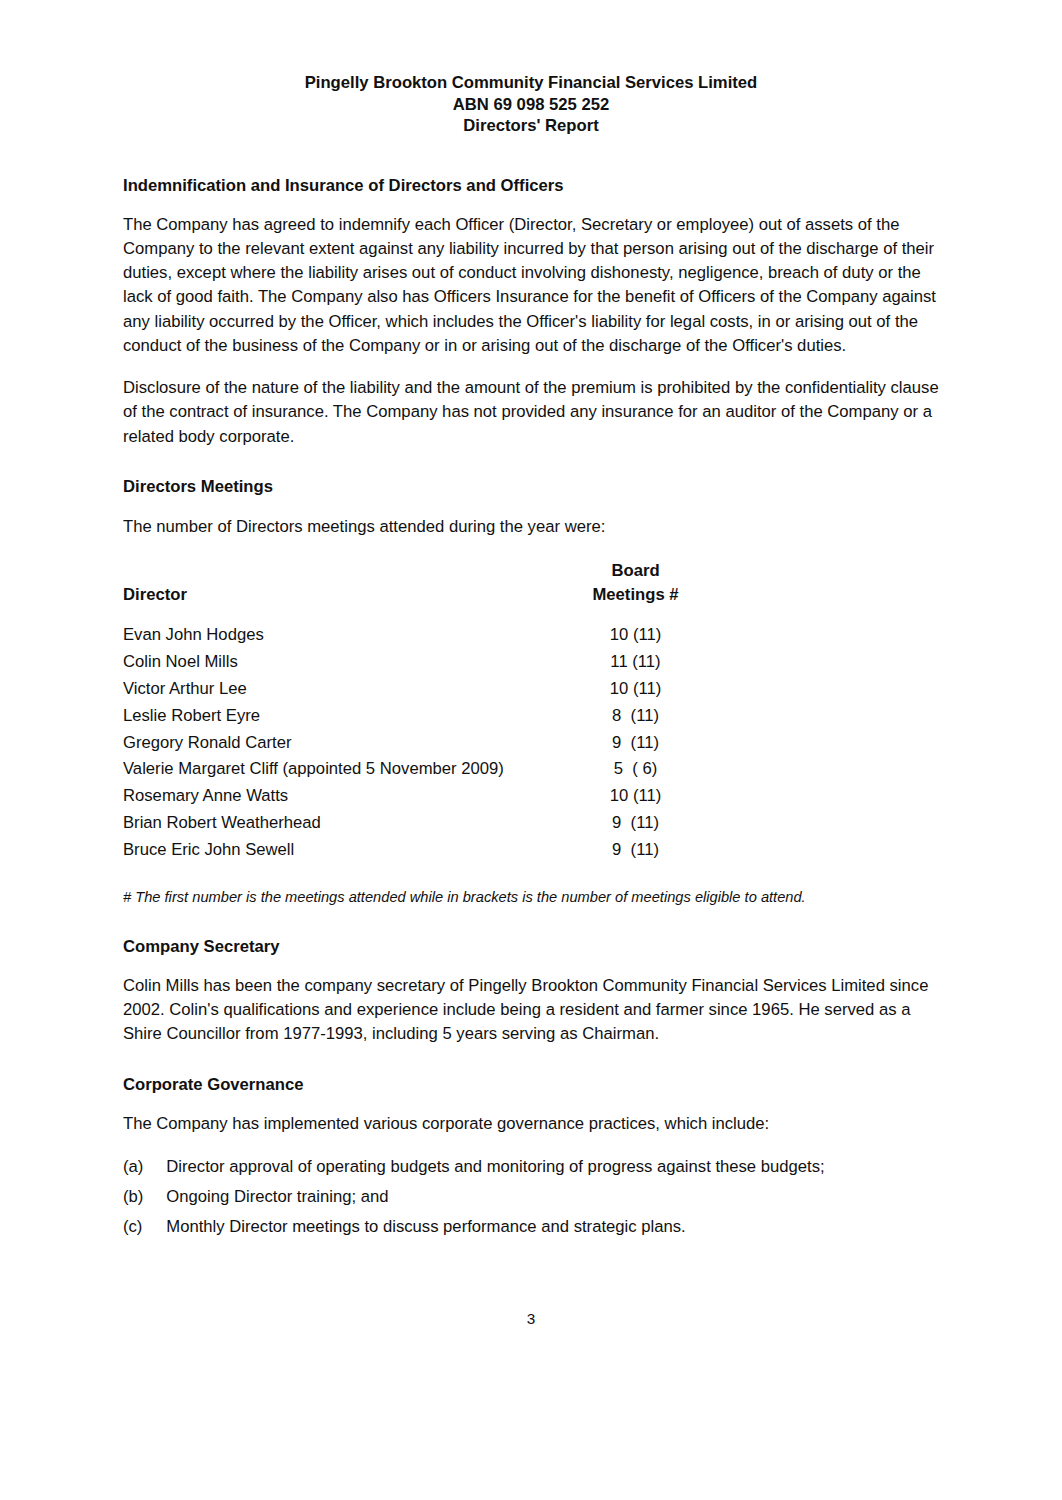Pingelly Brookton Community Financial Services Limited ABN 69 098 525 252 Directors' Report
Indemnification and Insurance of Directors and Officers
The Company has agreed to indemnify each Officer (Director, Secretary or employee) out of assets of the Company to the relevant extent against any liability incurred by that person arising out of the discharge of their duties, except where the liability arises out of conduct involving dishonesty, negligence, breach of duty or the lack of good faith. The Company also has Officers Insurance for the benefit of Officers of the Company against any liability occurred by the Officer, which includes the Officer's liability for legal costs, in or arising out of the conduct of the business of the Company or in or arising out of the discharge of the Officer's duties.
Disclosure of the nature of the liability and the amount of the premium is prohibited by the confidentiality clause of the contract of insurance. The Company has not provided any insurance for an auditor of the Company or a related body corporate.
Directors Meetings
The number of Directors meetings attended during the year were:
| Director | Board Meetings # |
| --- | --- |
| Evan John Hodges | 10 (11) |
| Colin Noel Mills | 11 (11) |
| Victor Arthur Lee | 10 (11) |
| Leslie Robert Eyre | 8 (11) |
| Gregory Ronald Carter | 9 (11) |
| Valerie Margaret Cliff (appointed 5 November 2009) | 5 ( 6) |
| Rosemary Anne Watts | 10 (11) |
| Brian Robert Weatherhead | 9 (11) |
| Bruce Eric John Sewell | 9 (11) |
# The first number is the meetings attended while in brackets is the number of meetings eligible to attend.
Company Secretary
Colin Mills has been the company secretary of Pingelly Brookton Community Financial Services Limited since 2002. Colin's qualifications and experience include being a resident and farmer since 1965. He served as a Shire Councillor from 1977-1993, including 5 years serving as Chairman.
Corporate Governance
The Company has implemented various corporate governance practices, which include:
(a) Director approval of operating budgets and monitoring of progress against these budgets;
(b) Ongoing Director training; and
(c) Monthly Director meetings to discuss performance and strategic plans.
3